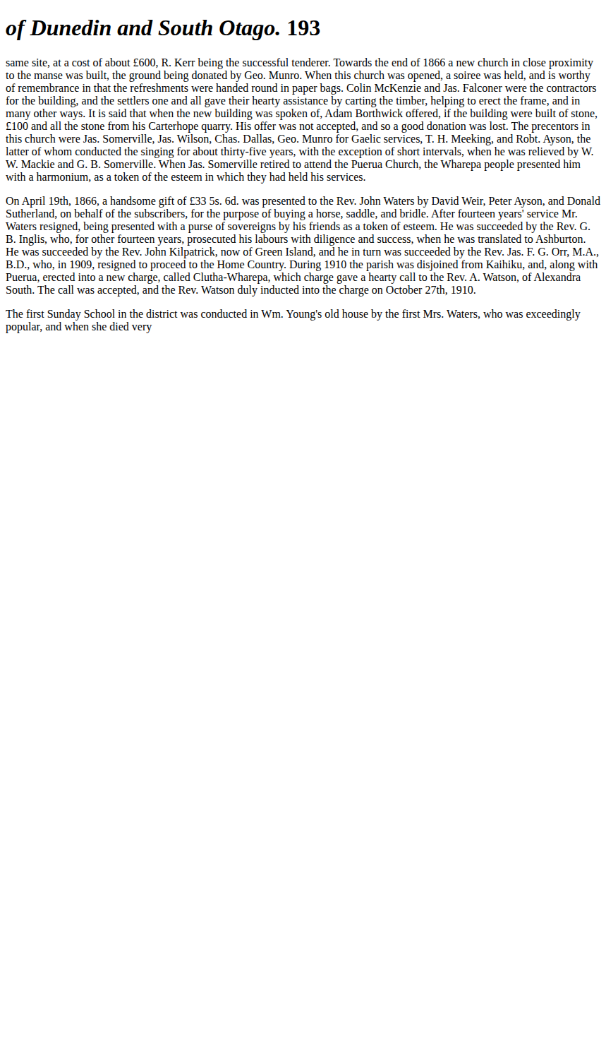of Dunedin and South Otago. 193
same site, at a cost of about £600, R. Kerr being the successful tenderer. Towards the end of 1866 a new church in close proximity to the manse was built, the ground being donated by Geo. Munro. When this church was opened, a soiree was held, and is worthy of remembrance in that the refreshments were handed round in paper bags. Colin McKenzie and Jas. Falconer were the contractors for the building, and the settlers one and all gave their hearty assistance by carting the timber, helping to erect the frame, and in many other ways. It is said that when the new building was spoken of, Adam Borthwick offered, if the building were built of stone, £100 and all the stone from his Carterhope quarry. His offer was not accepted, and so a good donation was lost. The precentors in this church were Jas. Somerville, Jas. Wilson, Chas. Dallas, Geo. Munro for Gaelic services, T. H. Meeking, and Robt. Ayson, the latter of whom conducted the singing for about thirty-five years, with the exception of short intervals, when he was relieved by W. W. Mackie and G. B. Somerville. When Jas. Somerville retired to attend the Puerua Church, the Wharepa people presented him with a harmonium, as a token of the esteem in which they had held his services.
On April 19th, 1866, a handsome gift of £33 5s. 6d. was presented to the Rev. John Waters by David Weir, Peter Ayson, and Donald Sutherland, on behalf of the subscribers, for the purpose of buying a horse, saddle, and bridle. After fourteen years' service Mr. Waters resigned, being presented with a purse of sovereigns by his friends as a token of esteem. He was succeeded by the Rev. G. B. Inglis, who, for other fourteen years, prosecuted his labours with diligence and success, when he was translated to Ashburton. He was succeeded by the Rev. John Kilpatrick, now of Green Island, and he in turn was succeeded by the Rev. Jas. F. G. Orr, M.A., B.D., who, in 1909, resigned to proceed to the Home Country. During 1910 the parish was disjoined from Kaihiku, and, along with Puerua, erected into a new charge, called Clutha-Wharepa, which charge gave a hearty call to the Rev. A. Watson, of Alexandra South. The call was accepted, and the Rev. Watson duly inducted into the charge on October 27th, 1910.
The first Sunday School in the district was conducted in Wm. Young's old house by the first Mrs. Waters, who was exceedingly popular, and when she died very